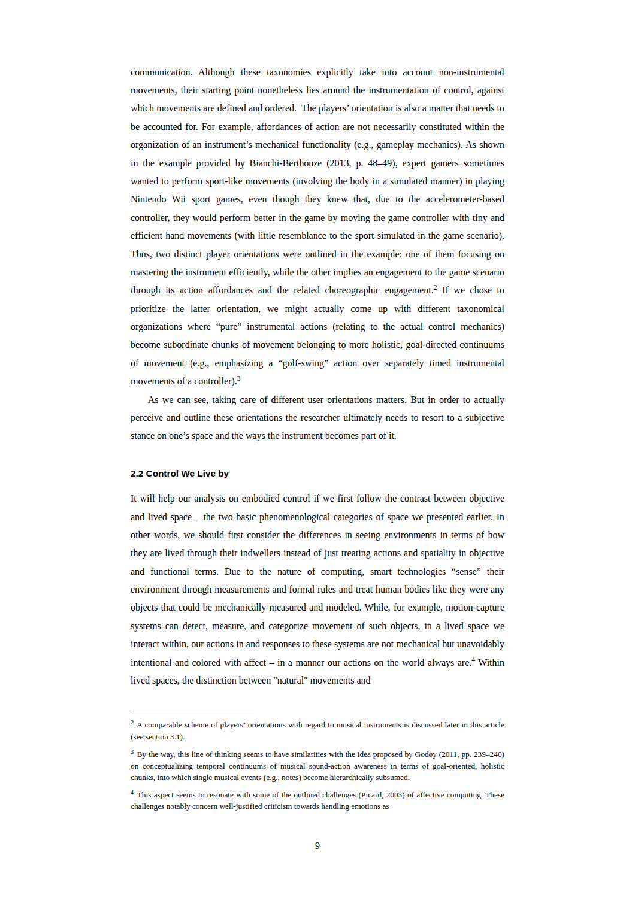communication. Although these taxonomies explicitly take into account non-instrumental movements, their starting point nonetheless lies around the instrumentation of control, against which movements are defined and ordered. The players’ orientation is also a matter that needs to be accounted for. For example, affordances of action are not necessarily constituted within the organization of an instrument’s mechanical functionality (e.g., gameplay mechanics). As shown in the example provided by Bianchi-Berthouze (2013, p. 48–49), expert gamers sometimes wanted to perform sport-like movements (involving the body in a simulated manner) in playing Nintendo Wii sport games, even though they knew that, due to the accelerometer-based controller, they would perform better in the game by moving the game controller with tiny and efficient hand movements (with little resemblance to the sport simulated in the game scenario). Thus, two distinct player orientations were outlined in the example: one of them focusing on mastering the instrument efficiently, while the other implies an engagement to the game scenario through its action affordances and the related choreographic engagement.2 If we chose to prioritize the latter orientation, we might actually come up with different taxonomical organizations where “pure” instrumental actions (relating to the actual control mechanics) become subordinate chunks of movement belonging to more holistic, goal-directed continuums of movement (e.g., emphasizing a “golf-swing” action over separately timed instrumental movements of a controller).3
As we can see, taking care of different user orientations matters. But in order to actually perceive and outline these orientations the researcher ultimately needs to resort to a subjective stance on one’s space and the ways the instrument becomes part of it.
2.2 Control We Live by
It will help our analysis on embodied control if we first follow the contrast between objective and lived space – the two basic phenomenological categories of space we presented earlier. In other words, we should first consider the differences in seeing environments in terms of how they are lived through their indwellers instead of just treating actions and spatiality in objective and functional terms. Due to the nature of computing, smart technologies “sense” their environment through measurements and formal rules and treat human bodies like they were any objects that could be mechanically measured and modeled. While, for example, motion-capture systems can detect, measure, and categorize movement of such objects, in a lived space we interact within, our actions in and responses to these systems are not mechanical but unavoidably intentional and colored with affect – in a manner our actions on the world always are.4 Within lived spaces, the distinction between "natural" movements and
2 A comparable scheme of players’ orientations with regard to musical instruments is discussed later in this article (see section 3.1).
3 By the way, this line of thinking seems to have similarities with the idea proposed by Godøy (2011, pp. 239–240) on conceptualizing temporal continuums of musical sound-action awareness in terms of goal-oriented, holistic chunks, into which single musical events (e.g., notes) become hierarchically subsumed.
4 This aspect seems to resonate with some of the outlined challenges (Picard, 2003) of affective computing. These challenges notably concern well-justified criticism towards handling emotions as
9